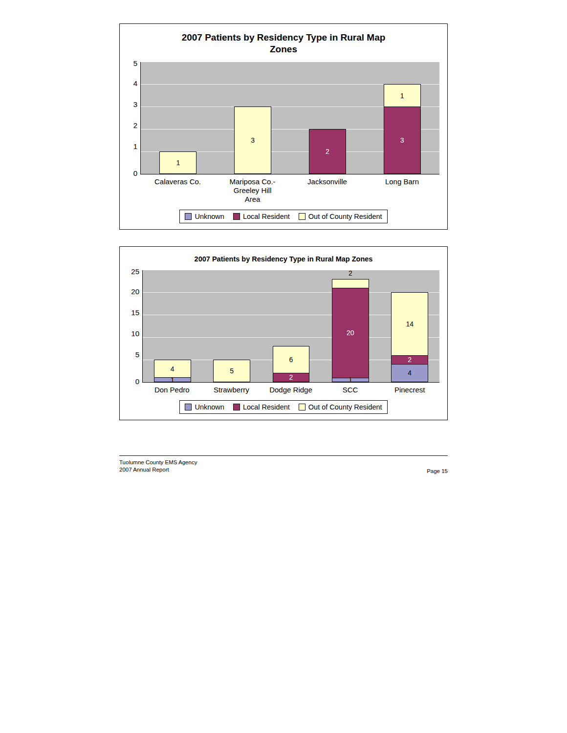2007 Patients by Residency Type in Rural Map
Zones
5 4 3 2 1 0
1
3
2
1
3
Calaveras Co.
Mariposa Co.-
Greeley Hill Area
Jacksonville
Long Barn
Unknown Local Resident Out of County Resident
2007 Patients by Residency Type in Rural Map Zones
25 20 15 10 5 0
4
1
5
6
2
2
20
1
14
2
4
Don Pedro
Strawberry
Dodge Ridge
SCC
Pinecrest
Unknown Local Resident Out of County Resident
Tuolumne County EMS Agency
2007 Annual Report
Page 15